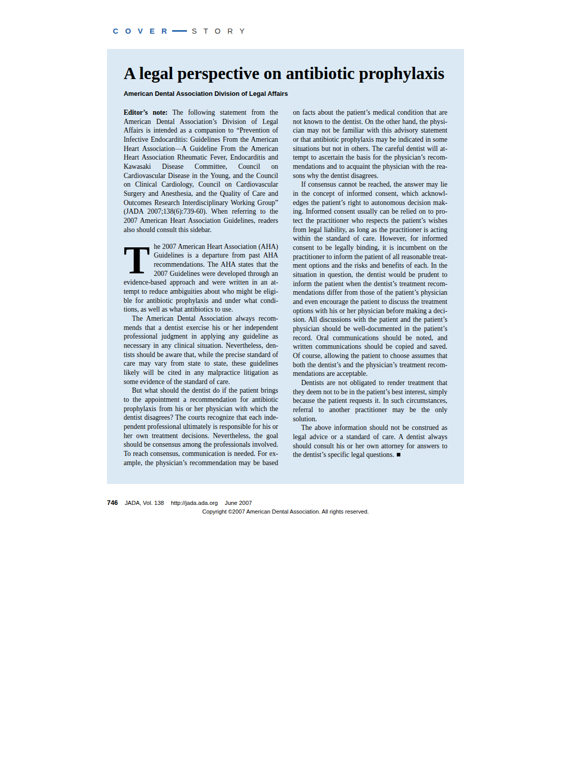C O V E R S T O R Y
A legal perspective on antibiotic prophylaxis
American Dental Association Division of Legal Affairs
Editor’s note: The following statement from the American Dental Association’s Division of Legal Affairs is intended as a companion to “Prevention of Infective Endocarditis: Guidelines From the American Heart Association—A Guideline From the American Heart Association Rheumatic Fever, Endocarditis and Kawasaki Disease Committee, Council on Cardiovascular Disease in the Young, and the Council on Clinical Cardiology, Council on Cardiovascular Surgery and Anesthesia, and the Quality of Care and Outcomes Research Interdisciplinary Working Group” (JADA 2007;138(6):739-60). When referring to the 2007 American Heart Association Guidelines, readers also should consult this sidebar.
The 2007 American Heart Association (AHA) Guidelines is a departure from past AHA recommendations. The AHA states that the 2007 Guidelines were developed through an evidence-based approach and were written in an attempt to reduce ambiguities about who might be eligible for antibiotic prophylaxis and under what conditions, as well as what antibiotics to use.
The American Dental Association always recommends that a dentist exercise his or her independent professional judgment in applying any guideline as necessary in any clinical situation. Nevertheless, dentists should be aware that, while the precise standard of care may vary from state to state, these guidelines likely will be cited in any malpractice litigation as some evidence of the standard of care.
But what should the dentist do if the patient brings to the appointment a recommendation for antibiotic prophylaxis from his or her physician with which the dentist disagrees? The courts recognize that each independent professional ultimately is responsible for his or her own treatment decisions. Nevertheless, the goal should be consensus among the professionals involved. To reach consensus, communication is needed. For example, the physician’s recommendation may be based on facts about the patient’s medical condition that are not known to the dentist. On the other hand, the physician may not be familiar with this advisory statement or that antibiotic prophylaxis may be indicated in some situations but not in others. The careful dentist will attempt to ascertain the basis for the physician’s recommendations and to acquaint the physician with the reasons why the dentist disagrees.
If consensus cannot be reached, the answer may lie in the concept of informed consent, which acknowledges the patient’s right to autonomous decision making. Informed consent usually can be relied on to protect the practitioner who respects the patient’s wishes from legal liability, as long as the practitioner is acting within the standard of care. However, for informed consent to be legally binding, it is incumbent on the practitioner to inform the patient of all reasonable treatment options and the risks and benefits of each. In the situation in question, the dentist would be prudent to inform the patient when the dentist’s treatment recommendations differ from those of the patient’s physician and even encourage the patient to discuss the treatment options with his or her physician before making a decision. All discussions with the patient and the patient’s physician should be well-documented in the patient’s record. Oral communications should be noted, and written communications should be copied and saved. Of course, allowing the patient to choose assumes that both the dentist’s and the physician’s treatment recommendations are acceptable.
Dentists are not obligated to render treatment that they deem not to be in the patient’s best interest, simply because the patient requests it. In such circumstances, referral to another practitioner may be the only solution.
The above information should not be construed as legal advice or a standard of care. A dentist always should consult his or her own attorney for answers to the dentist’s specific legal questions.
746 JADA, Vol. 138 http://jada.ada.org June 2007
Copyright ©2007 American Dental Association. All rights reserved.